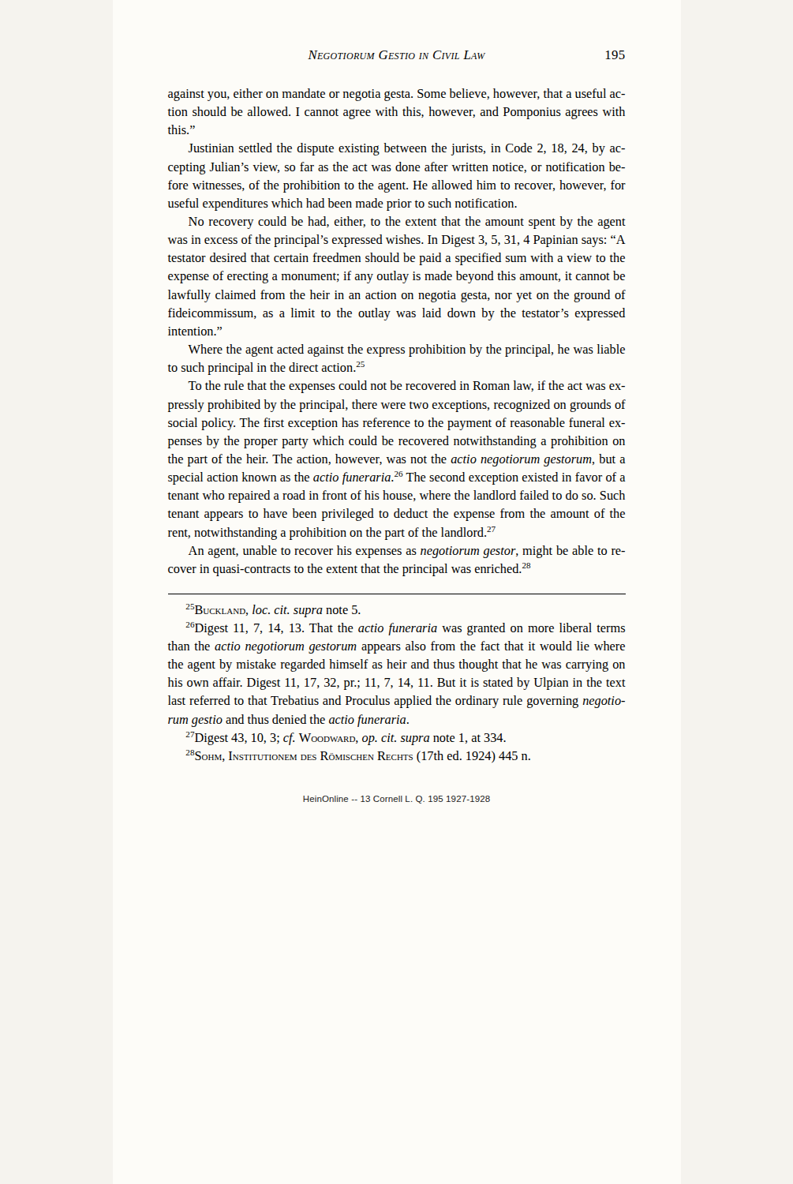Negotiorum Gestio in Civil Law 195
against you, either on mandate or negotia gesta. Some believe, however, that a useful action should be allowed. I cannot agree with this, however, and Pomponius agrees with this.”
Justinian settled the dispute existing between the jurists, in Code 2, 18, 24, by accepting Julian’s view, so far as the act was done after written notice, or notification before witnesses, of the prohibition to the agent. He allowed him to recover, however, for useful expenditures which had been made prior to such notification.
No recovery could be had, either, to the extent that the amount spent by the agent was in excess of the principal’s expressed wishes. In Digest 3, 5, 31, 4 Papinian says: “A testator desired that certain freedmen should be paid a specified sum with a view to the expense of erecting a monument; if any outlay is made beyond this amount, it cannot be lawfully claimed from the heir in an action on negotia gesta, nor yet on the ground of fideicommissum, as a limit to the outlay was laid down by the testator’s expressed intention.”
Where the agent acted against the express prohibition by the principal, he was liable to such principal in the direct action.25
To the rule that the expenses could not be recovered in Roman law, if the act was expressly prohibited by the principal, there were two exceptions, recognized on grounds of social policy. The first exception has reference to the payment of reasonable funeral expenses by the proper party which could be recovered notwithstanding a prohibition on the part of the heir. The action, however, was not the actio negotiorum gestorum, but a special action known as the actio funeraria.26 The second exception existed in favor of a tenant who repaired a road in front of his house, where the landlord failed to do so. Such tenant appears to have been privileged to deduct the expense from the amount of the rent, notwithstanding a prohibition on the part of the landlord.27
An agent, unable to recover his expenses as negotiorum gestor, might be able to recover in quasi-contracts to the extent that the principal was enriched.28
25Buckland, loc. cit. supra note 5.
26Digest 11, 7, 14, 13. That the actio funeraria was granted on more liberal terms than the actio negotiorum gestorum appears also from the fact that it would lie where the agent by mistake regarded himself as heir and thus thought that he was carrying on his own affair. Digest 11, 17, 32, pr.; 11, 7, 14, 11. But it is stated by Ulpian in the text last referred to that Trebatius and Proculus applied the ordinary rule governing negotiorum gestio and thus denied the actio funeraria.
27Digest 43, 10, 3; cf. Woodward, op. cit. supra note 1, at 334.
28Sohm, Institutionem des Römischen Rechts (17th ed. 1924) 445 n.
HeinOnline -- 13 Cornell L. Q. 195 1927-1928